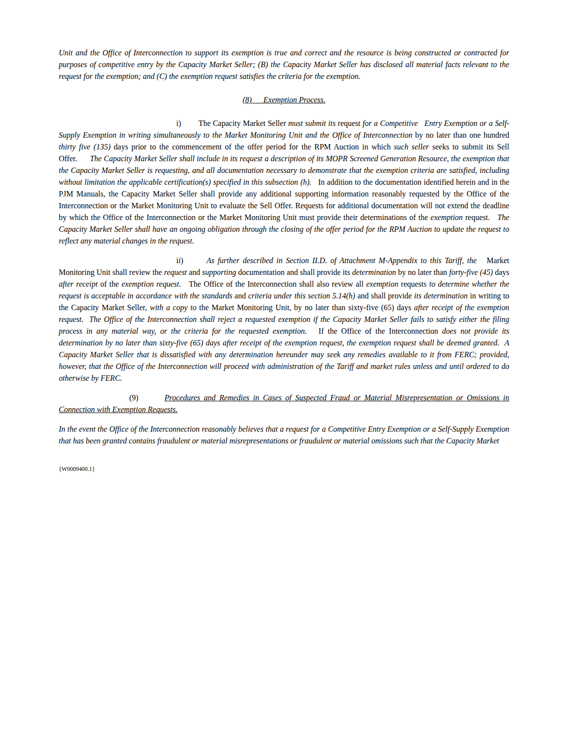Unit and the Office of Interconnection to support its exemption is true and correct and the resource is being constructed or contracted for purposes of competitive entry by the Capacity Market Seller; (B) the Capacity Market Seller has disclosed all material facts relevant to the request for the exemption; and (C) the exemption request satisfies the criteria for the exemption.
(8) Exemption Process.
i) The Capacity Market Seller must submit its request for a Competitive Entry Exemption or a Self-Supply Exemption in writing simultaneously to the Market Monitoring Unit and the Office of Interconnection by no later than one hundred thirty five (135) days prior to the commencement of the offer period for the RPM Auction in which such seller seeks to submit its Sell Offer. The Capacity Market Seller shall include in its request a description of its MOPR Screened Generation Resource, the exemption that the Capacity Market Seller is requesting, and all documentation necessary to demonstrate that the exemption criteria are satisfied, including without limitation the applicable certification(s) specified in this subsection (h). In addition to the documentation identified herein and in the PJM Manuals, the Capacity Market Seller shall provide any additional supporting information reasonably requested by the Office of the Interconnection or the Market Monitoring Unit to evaluate the Sell Offer. Requests for additional documentation will not extend the deadline by which the Office of the Interconnection or the Market Monitoring Unit must provide their determinations of the exemption request. The Capacity Market Seller shall have an ongoing obligation through the closing of the offer period for the RPM Auction to update the request to reflect any material changes in the request.
ii) As further described in Section II.D. of Attachment M-Appendix to this Tariff, the Market Monitoring Unit shall review the request and supporting documentation and shall provide its determination by no later than forty-five (45) days after receipt of the exemption request. The Office of the Interconnection shall also review all exemption requests to determine whether the request is acceptable in accordance with the standards and criteria under this section 5.14(h) and shall provide its determination in writing to the Capacity Market Seller, with a copy to the Market Monitoring Unit, by no later than sixty-five (65) days after receipt of the exemption request. The Office of the Interconnection shall reject a requested exemption if the Capacity Market Seller fails to satisfy either the filing process in any material way, or the criteria for the requested exemption. If the Office of the Interconnection does not provide its determination by no later than sixty-five (65) days after receipt of the exemption request, the exemption request shall be deemed granted. A Capacity Market Seller that is dissatisfied with any determination hereunder may seek any remedies available to it from FERC; provided, however, that the Office of the Interconnection will proceed with administration of the Tariff and market rules unless and until ordered to do otherwise by FERC.
(9) Procedures and Remedies in Cases of Suspected Fraud or Material Misrepresentation or Omissions in Connection with Exemption Requests.
In the event the Office of the Interconnection reasonably believes that a request for a Competitive Entry Exemption or a Self-Supply Exemption that has been granted contains fraudulent or material misrepresentations or fraudulent or material omissions such that the Capacity Market
{W0009400.1}